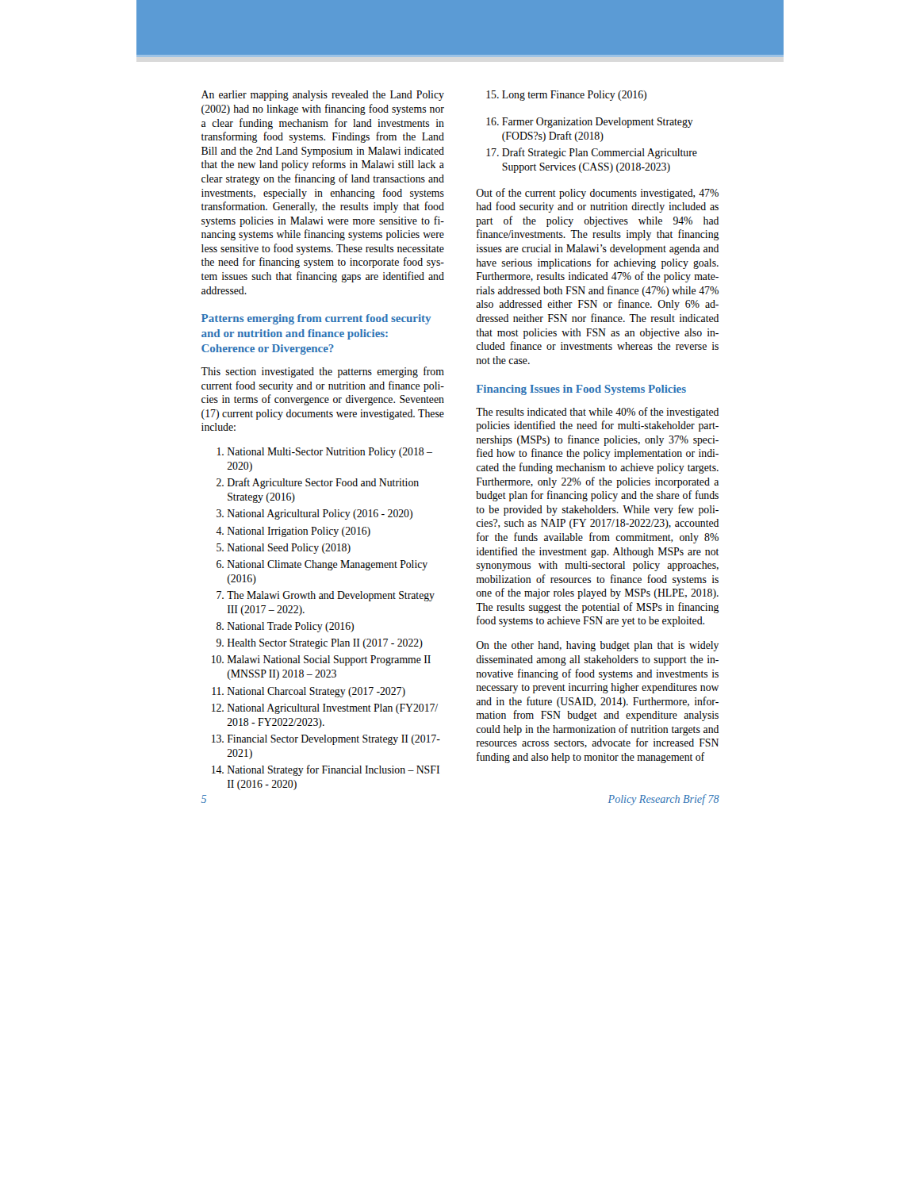An earlier mapping analysis revealed the Land Policy (2002) had no linkage with financing food systems nor a clear funding mechanism for land investments in transforming food systems. Findings from the Land Bill and the 2nd Land Symposium in Malawi indicated that the new land policy reforms in Malawi still lack a clear strategy on the financing of land transactions and investments, especially in enhancing food systems transformation. Generally, the results imply that food systems policies in Malawi were more sensitive to financing systems while financing systems policies were less sensitive to food systems. These results necessitate the need for financing system to incorporate food system issues such that financing gaps are identified and addressed.
Patterns emerging from current food security and or nutrition and finance policies: Coherence or Divergence?
This section investigated the patterns emerging from current food security and or nutrition and finance policies in terms of convergence or divergence. Seventeen (17) current policy documents were investigated. These include:
National Multi-Sector Nutrition Policy (2018 – 2020)
Draft Agriculture Sector Food and Nutrition Strategy (2016)
National Agricultural Policy (2016 - 2020)
National Irrigation Policy (2016)
National Seed Policy (2018)
National Climate Change Management Policy (2016)
The Malawi Growth and Development Strategy III (2017 – 2022).
National Trade Policy (2016)
Health Sector Strategic Plan II (2017 - 2022)
Malawi National Social Support Programme II (MNSSP II) 2018 – 2023
National Charcoal Strategy (2017 -2027)
National Agricultural Investment Plan (FY2017/ 2018 - FY2022/2023).
Financial Sector Development Strategy II (2017- 2021)
National Strategy for Financial Inclusion – NSFI II (2016 - 2020)
Long term Finance Policy (2016)
Farmer Organization Development Strategy (FODS?s) Draft (2018)
Draft Strategic Plan Commercial Agriculture Support Services (CASS) (2018-2023)
Out of the current policy documents investigated, 47% had food security and or nutrition directly included as part of the policy objectives while 94% had finance/investments. The results imply that financing issues are crucial in Malawi’s development agenda and have serious implications for achieving policy goals. Furthermore, results indicated 47% of the policy materials addressed both FSN and finance (47%) while 47% also addressed either FSN or finance. Only 6% addressed neither FSN nor finance. The result indicated that most policies with FSN as an objective also included finance or investments whereas the reverse is not the case.
Financing Issues in Food Systems Policies
The results indicated that while 40% of the investigated policies identified the need for multi-stakeholder partnerships (MSPs) to finance policies, only 37% specified how to finance the policy implementation or indicated the funding mechanism to achieve policy targets. Furthermore, only 22% of the policies incorporated a budget plan for financing policy and the share of funds to be provided by stakeholders. While very few policies?, such as NAIP (FY 2017/18-2022/23), accounted for the funds available from commitment, only 8% identified the investment gap. Although MSPs are not synonymous with multi-sectoral policy approaches, mobilization of resources to finance food systems is one of the major roles played by MSPs (HLPE, 2018). The results suggest the potential of MSPs in financing food systems to achieve FSN are yet to be exploited.
On the other hand, having budget plan that is widely disseminated among all stakeholders to support the innovative financing of food systems and investments is necessary to prevent incurring higher expenditures now and in the future (USAID, 2014). Furthermore, information from FSN budget and expenditure analysis could help in the harmonization of nutrition targets and resources across sectors, advocate for increased FSN funding and also help to monitor the management of
5 Policy Research Brief 78